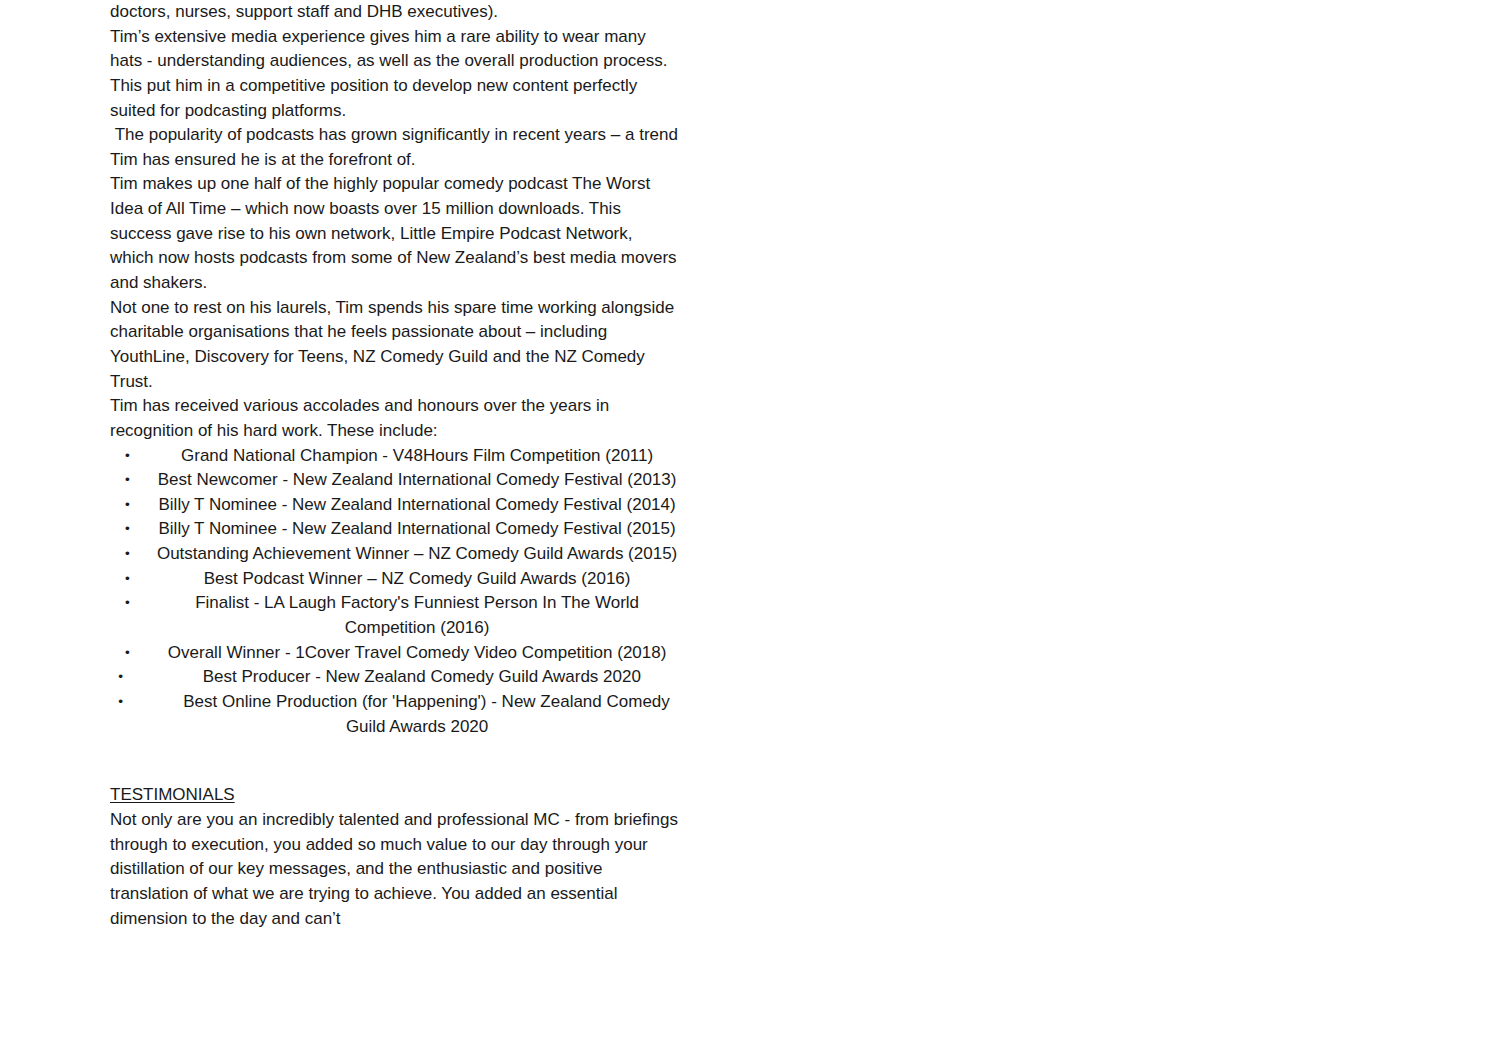doctors, nurses, support staff and DHB executives).
Tim’s extensive media experience gives him a rare ability to wear many hats - understanding audiences, as well as the overall production process. This put him in a competitive position to develop new content perfectly suited for podcasting platforms.
The popularity of podcasts has grown significantly in recent years – a trend Tim has ensured he is at the forefront of.
Tim makes up one half of the highly popular comedy podcast The Worst Idea of All Time – which now boasts over 15 million downloads. This success gave rise to his own network, Little Empire Podcast Network, which now hosts podcasts from some of New Zealand’s best media movers and shakers.
Not one to rest on his laurels, Tim spends his spare time working alongside charitable organisations that he feels passionate about – including YouthLine, Discovery for Teens, NZ Comedy Guild and the NZ Comedy Trust.
Tim has received various accolades and honours over the years in recognition of his hard work. These include:
Grand National Champion - V48Hours Film Competition (2011)
Best Newcomer - New Zealand International Comedy Festival (2013)
Billy T Nominee - New Zealand International Comedy Festival (2014)
Billy T Nominee - New Zealand International Comedy Festival (2015)
Outstanding Achievement Winner – NZ Comedy Guild Awards (2015)
Best Podcast Winner – NZ Comedy Guild Awards (2016)
Finalist - LA Laugh Factory's Funniest Person In The World Competition (2016)
Overall Winner - 1Cover Travel Comedy Video Competition (2018)
Best Producer - New Zealand Comedy Guild Awards 2020
Best Online Production (for 'Happening') - New Zealand Comedy Guild Awards 2020
TESTIMONIALS
Not only are you an incredibly talented and professional MC - from briefings through to execution, you added so much value to our day through your distillation of our key messages, and the enthusiastic and positive translation of what we are trying to achieve. You added an essential dimension to the day and can’t